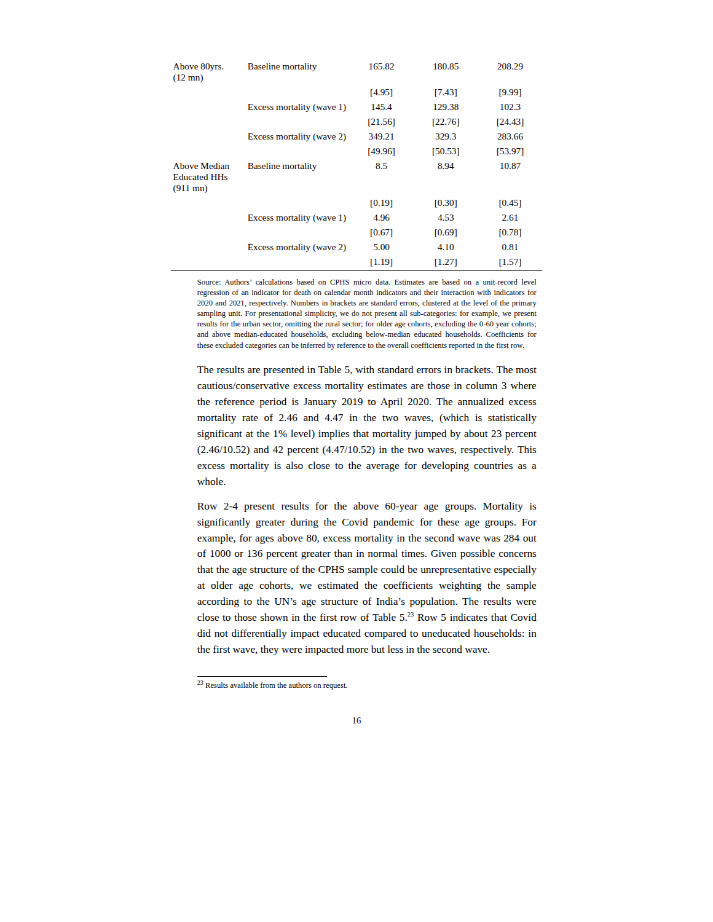| Above 80yrs. (12 mn) | Baseline mortality | 165.82 | 180.85 | 208.29 |
| | | [4.95] | [7.43] | [9.99] |
| | Excess mortality (wave 1) | 145.4 | 129.38 | 102.3 |
| | | [21.56] | [22.76] | [24.43] |
| | Excess mortality (wave 2) | 349.21 | 329.3 | 283.66 |
| | | [49.96] | [50.53] | [53.97] |
| Above Median Educated HHs (911 mn) | Baseline mortality | 8.5 | 8.94 | 10.87 |
| | | [0.19] | [0.30] | [0.45] |
| | Excess mortality (wave 1) | 4.96 | 4.53 | 2.61 |
| | | [0.67] | [0.69] | [0.78] |
| | Excess mortality (wave 2) | 5.00 | 4.10 | 0.81 |
| | | [1.19] | [1.27] | [1.57] |
Source: Authors’ calculations based on CPHS micro data. Estimates are based on a unit-record level regression of an indicator for death on calendar month indicators and their interaction with indicators for 2020 and 2021, respectively. Numbers in brackets are standard errors, clustered at the level of the primary sampling unit. For presentational simplicity, we do not present all sub-categories: for example, we present results for the urban sector, omitting the rural sector; for older age cohorts, excluding the 0-60 year cohorts; and above median-educated households, excluding below-median educated households. Coefficients for these excluded categories can be inferred by reference to the overall coefficients reported in the first row.
The results are presented in Table 5, with standard errors in brackets. The most cautious/conservative excess mortality estimates are those in column 3 where the reference period is January 2019 to April 2020. The annualized excess mortality rate of 2.46 and 4.47 in the two waves, (which is statistically significant at the 1% level) implies that mortality jumped by about 23 percent (2.46/10.52) and 42 percent (4.47/10.52) in the two waves, respectively. This excess mortality is also close to the average for developing countries as a whole.
Row 2-4 present results for the above 60-year age groups. Mortality is significantly greater during the Covid pandemic for these age groups. For example, for ages above 80, excess mortality in the second wave was 284 out of 1000 or 136 percent greater than in normal times. Given possible concerns that the age structure of the CPHS sample could be unrepresentative especially at older age cohorts, we estimated the coefficients weighting the sample according to the UN’s age structure of India’s population. The results were close to those shown in the first row of Table 5.23 Row 5 indicates that Covid did not differentially impact educated compared to uneducated households: in the first wave, they were impacted more but less in the second wave.
23 Results available from the authors on request.
16